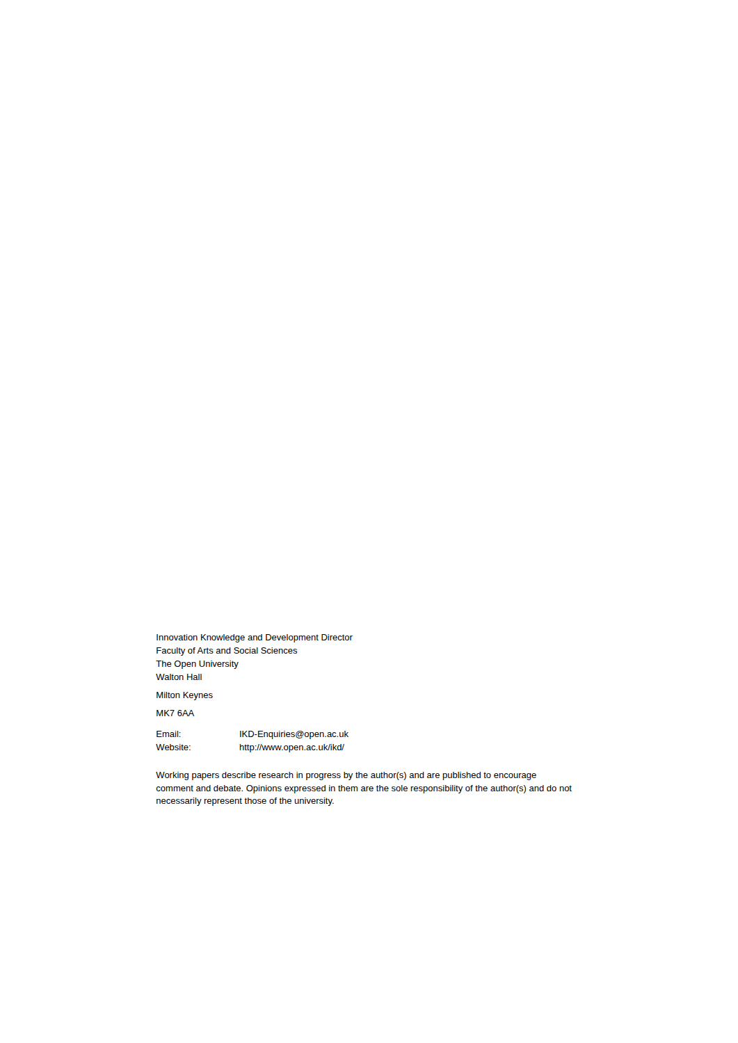Innovation Knowledge and Development Director Faculty of Arts and Social Sciences The Open University Walton Hall Milton Keynes MK7 6AA
| Email: | IKD-Enquiries@open.ac.uk |
| Website: | http://www.open.ac.uk/ikd/ |
Working papers describe research in progress by the author(s) and are published to encourage comment and debate. Opinions expressed in them are the sole responsibility of the author(s) and do not necessarily represent those of the university.